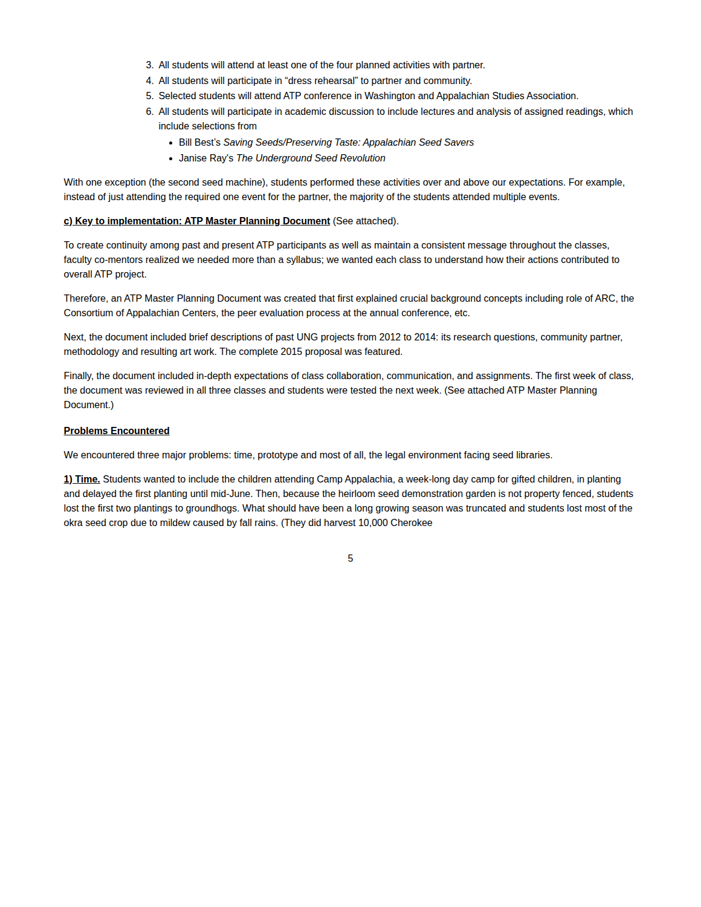All students will attend at least one of the four planned activities with partner.
All students will participate in “dress rehearsal” to partner and community.
Selected students will attend ATP conference in Washington and Appalachian Studies Association.
All students will participate in academic discussion to include lectures and analysis of assigned readings, which include selections from
Bill Best’s Saving Seeds/Preserving Taste: Appalachian Seed Savers
Janise Ray's The Underground Seed Revolution
With one exception (the second seed machine), students performed these activities over and above our expectations. For example, instead of just attending the required one event for the partner, the majority of the students attended multiple events.
c) Key to implementation: ATP Master Planning Document (See attached).
To create continuity among past and present ATP participants as well as maintain a consistent message throughout the classes, faculty co-mentors realized we needed more than a syllabus; we wanted each class to understand how their actions contributed to overall ATP project.
Therefore, an ATP Master Planning Document was created that first explained crucial background concepts including role of ARC, the Consortium of Appalachian Centers, the peer evaluation process at the annual conference, etc.
Next, the document included brief descriptions of past UNG projects from 2012 to 2014: its research questions, community partner, methodology and resulting art work. The complete 2015 proposal was featured.
Finally, the document included in-depth expectations of class collaboration, communication, and assignments. The first week of class, the document was reviewed in all three classes and students were tested the next week. (See attached ATP Master Planning Document.)
Problems Encountered
We encountered three major problems: time, prototype and most of all, the legal environment facing seed libraries.
1) Time. Students wanted to include the children attending Camp Appalachia, a week-long day camp for gifted children, in planting and delayed the first planting until mid-June. Then, because the heirloom seed demonstration garden is not property fenced, students lost the first two plantings to groundhogs. What should have been a long growing season was truncated and students lost most of the okra seed crop due to mildew caused by fall rains. (They did harvest 10,000 Cherokee
5